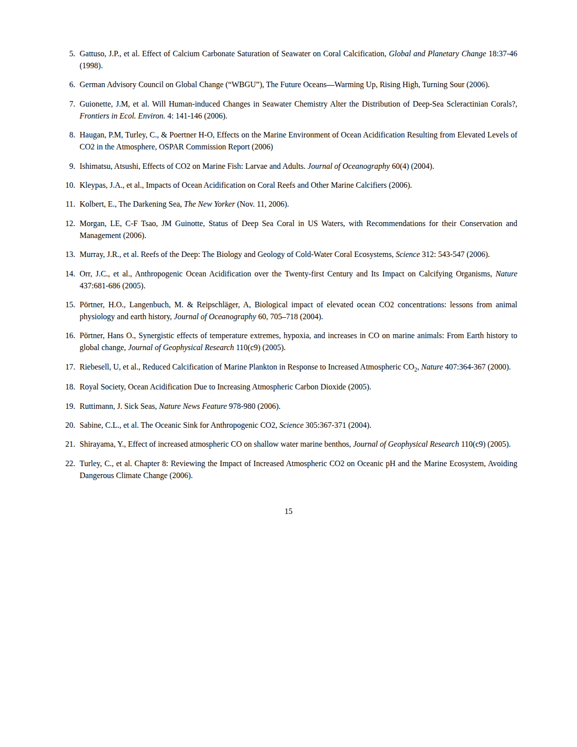Gattuso, J.P., et al. Effect of Calcium Carbonate Saturation of Seawater on Coral Calcification, Global and Planetary Change 18:37-46 (1998).
German Advisory Council on Global Change (“WBGU”), The Future Oceans—Warming Up, Rising High, Turning Sour (2006).
Guionette, J.M, et al. Will Human-induced Changes in Seawater Chemistry Alter the Distribution of Deep-Sea Scleractinian Corals?, Frontiers in Ecol. Environ. 4: 141-146 (2006).
Haugan, P.M, Turley, C., & Poertner H-O, Effects on the Marine Environment of Ocean Acidification Resulting from Elevated Levels of CO2 in the Atmosphere, OSPAR Commission Report (2006)
Ishimatsu, Atsushi, Effects of CO2 on Marine Fish: Larvae and Adults. Journal of Oceanography 60(4) (2004).
Kleypas, J.A., et al., Impacts of Ocean Acidification on Coral Reefs and Other Marine Calcifiers (2006).
Kolbert, E., The Darkening Sea, The New Yorker (Nov. 11, 2006).
Morgan, LE, C-F Tsao, JM Guinotte, Status of Deep Sea Coral in US Waters, with Recommendations for their Conservation and Management (2006).
Murray, J.R., et al. Reefs of the Deep: The Biology and Geology of Cold-Water Coral Ecosystems, Science 312: 543-547 (2006).
Orr, J.C., et al., Anthropogenic Ocean Acidification over the Twenty-first Century and Its Impact on Calcifying Organisms, Nature 437:681-686 (2005).
Pörtner, H.O., Langenbuch, M. & Reipschläger, A, Biological impact of elevated ocean CO2 concentrations: lessons from animal physiology and earth history, Journal of Oceanography 60, 705–718 (2004).
Pörtner, Hans O., Synergistic effects of temperature extremes, hypoxia, and increases in CO on marine animals: From Earth history to global change, Journal of Geophysical Research 110(c9) (2005).
Riebesell, U, et al., Reduced Calcification of Marine Plankton in Response to Increased Atmospheric CO2, Nature 407:364-367 (2000).
Royal Society, Ocean Acidification Due to Increasing Atmospheric Carbon Dioxide (2005).
Ruttimann, J. Sick Seas, Nature News Feature 978-980 (2006).
Sabine, C.L., et al. The Oceanic Sink for Anthropogenic CO2, Science 305:367-371 (2004).
Shirayama, Y., Effect of increased atmospheric CO on shallow water marine benthos, Journal of Geophysical Research 110(c9) (2005).
Turley, C., et al. Chapter 8: Reviewing the Impact of Increased Atmospheric CO2 on Oceanic pH and the Marine Ecosystem, Avoiding Dangerous Climate Change (2006).
15